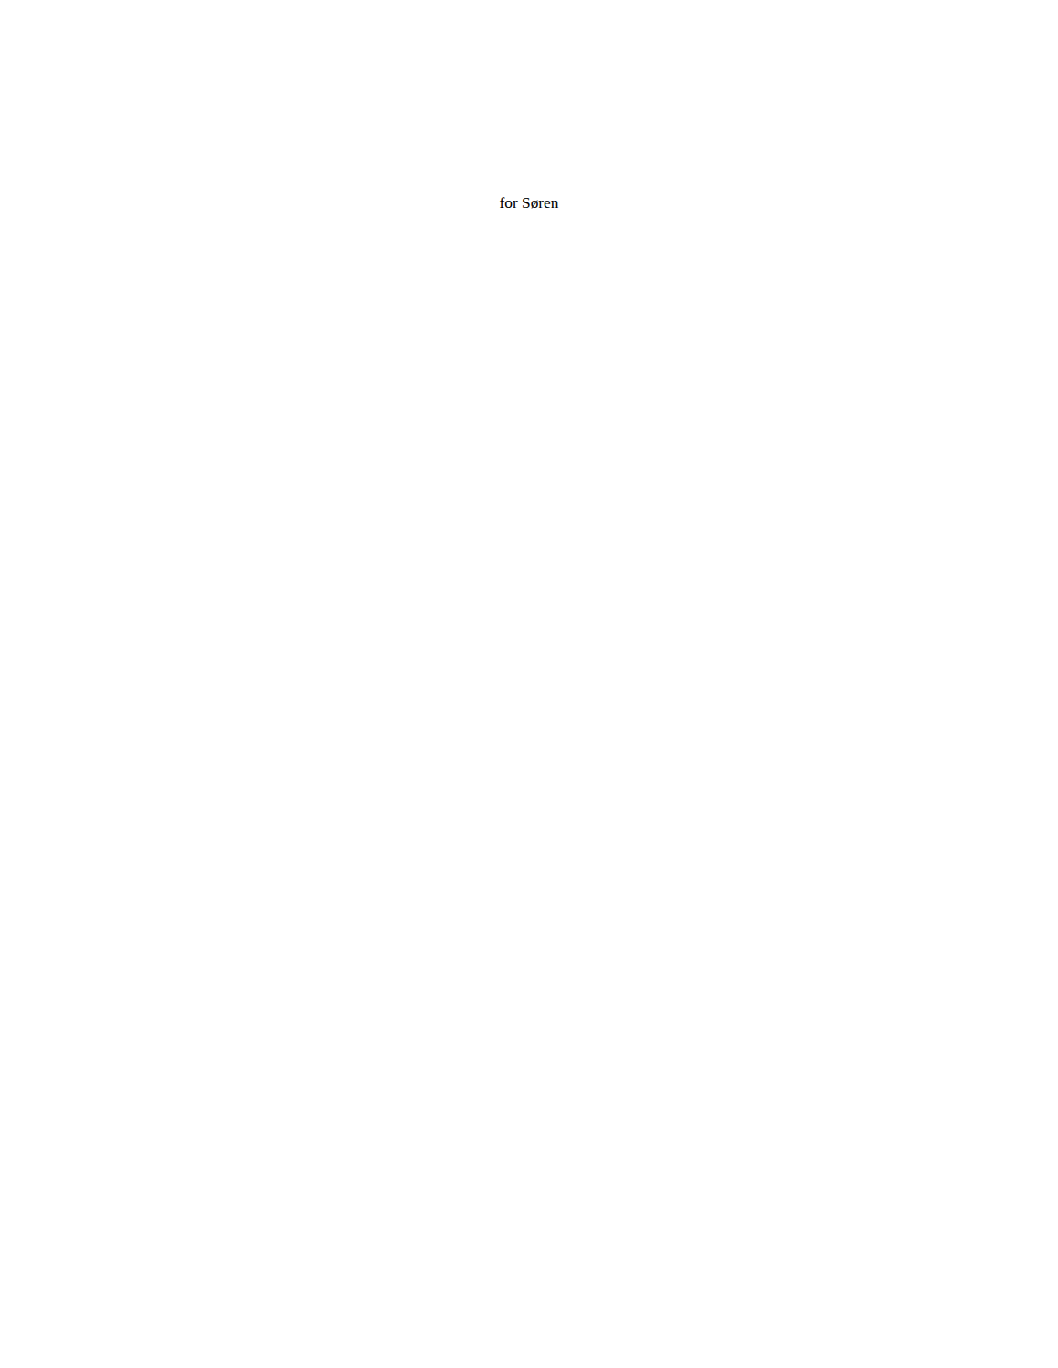for Søren